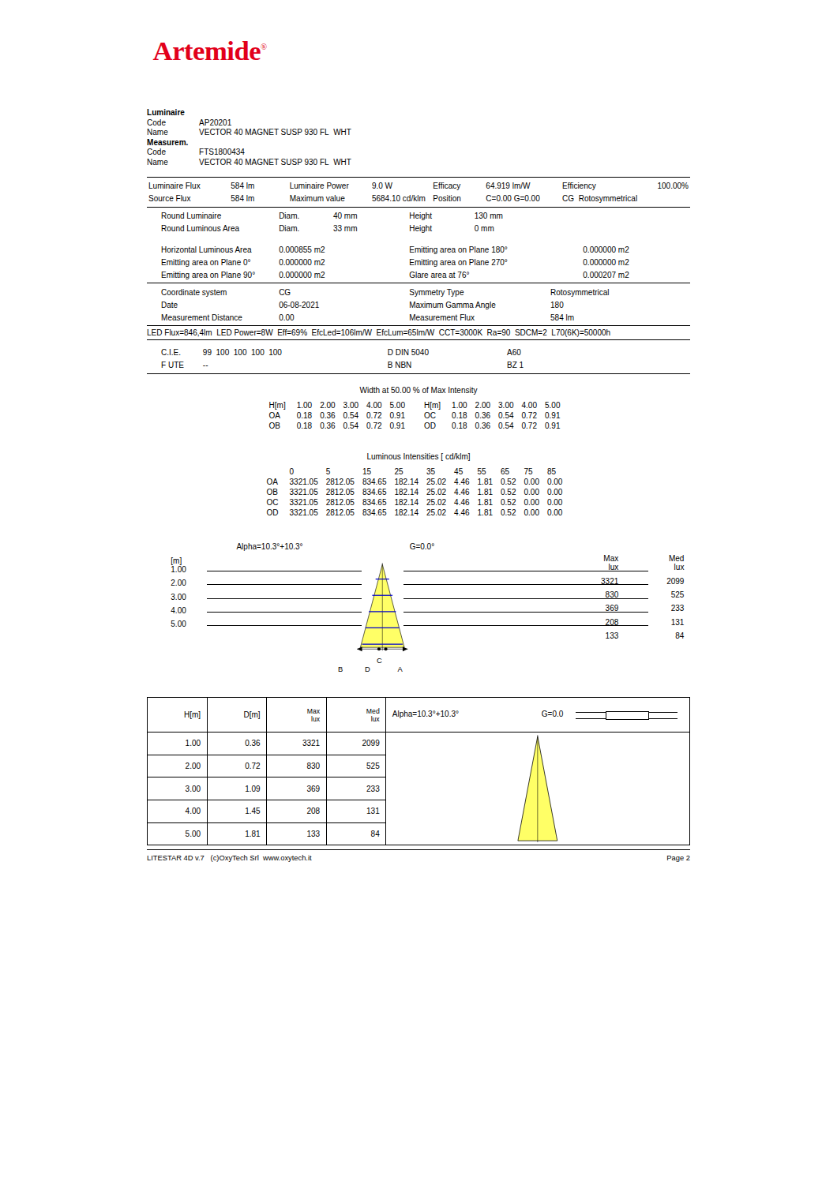Artemide®
| Luminaire |
| Code | AP20201 |
| Name | VECTOR 40 MAGNET SUSP 930 FL WHT |
| Measurem. |
| Code | FTS1800434 |
| Name | VECTOR 40 MAGNET SUSP 930 FL WHT |
| Luminaire Flux | 584 lm | Luminaire Power | 9.0 W | Efficacy | 64.919 lm/W | Efficiency | 100.00% |
| Source Flux | 584 lm | Maximum value | 5684.10 cd/klm | Position | C=0.00 G=0.00 | CG Rotosymmetrical |
| Round Luminaire | Diam. | 40 mm | Height | 130 mm | |
| Round Luminous Area | Diam. | 33 mm | Height | 0 mm | |
| Horizontal Luminous Area | 0.000855 m2 | Emitting area on Plane 180° | 0.000000 m2 |
| Emitting area on Plane 0° | 0.000000 m2 | Emitting area on Plane 270° | 0.000000 m2 |
| Emitting area on Plane 90° | 0.000000 m2 | Glare area at 76° | 0.000207 m2 |
| Coordinate system | CG | Symmetry Type | Rotosymmetrical |
| Date | 06-08-2021 | Maximum Gamma Angle | 180 |
| Measurement Distance | 0.00 | Measurement Flux | 584 lm |
LED Flux=846,4lm LED Power=8W Eff=69% EfcLed=106lm/W EfcLum=65lm/W CCT=3000K Ra=90 SDCM=2 L70(6K)=50000h
| C.I.E. | 99 100 100 100 100 | D DIN 5040 | A60 | |
| F UTE | -- | B NBN | BZ 1 | |
Width at 50.00 % of Max Intensity
| H[m] | 1.00 | 2.00 | 3.00 | 4.00 | 5.00 | H[m] | 1.00 | 2.00 | 3.00 | 4.00 | 5.00 |
| OA | 0.18 | 0.36 | 0.54 | 0.72 | 0.91 | OC | 0.18 | 0.36 | 0.54 | 0.72 | 0.91 |
| OB | 0.18 | 0.36 | 0.54 | 0.72 | 0.91 | OD | 0.18 | 0.36 | 0.54 | 0.72 | 0.91 |
Luminous Intensities [ cd/klm]
| | 0 | 5 | 15 | 25 | 35 | 45 | 55 | 65 | 75 | 85 |
| OA | 3321.05 | 2812.05 | 834.65 | 182.14 | 25.02 | 4.46 | 1.81 | 0.52 | 0.00 | 0.00 |
| OB | 3321.05 | 2812.05 | 834.65 | 182.14 | 25.02 | 4.46 | 1.81 | 0.52 | 0.00 | 0.00 |
| OC | 3321.05 | 2812.05 | 834.65 | 182.14 | 25.02 | 4.46 | 1.81 | 0.52 | 0.00 | 0.00 |
| OD | 3321.05 | 2812.05 | 834.65 | 182.14 | 25.02 | 4.46 | 1.81 | 0.52 | 0.00 | 0.00 |
Alpha=10.3°+10.3°
G=0.0°
[m]
Max
lux Med
lux
33212099
830525
369233
208131
13384
1.00
2.00
3.00
4.00
5.00
B D C A
| H[m] | D[m] | Max lux | Med lux | Alpha=10.3°+10.3° G=0.0 |
| --- | --- | --- | --- | --- |
| 1.00 | 0.36 | 3321 | 2099 | |
| 2.00 | 0.72 | 830 | 525 |
| 3.00 | 1.09 | 369 | 233 |
| 4.00 | 1.45 | 208 | 131 |
| 5.00 | 1.81 | 133 | 84 |
LITESTAR 4D v.7 (c)OxyTech Srl www.oxytech.it Page 2